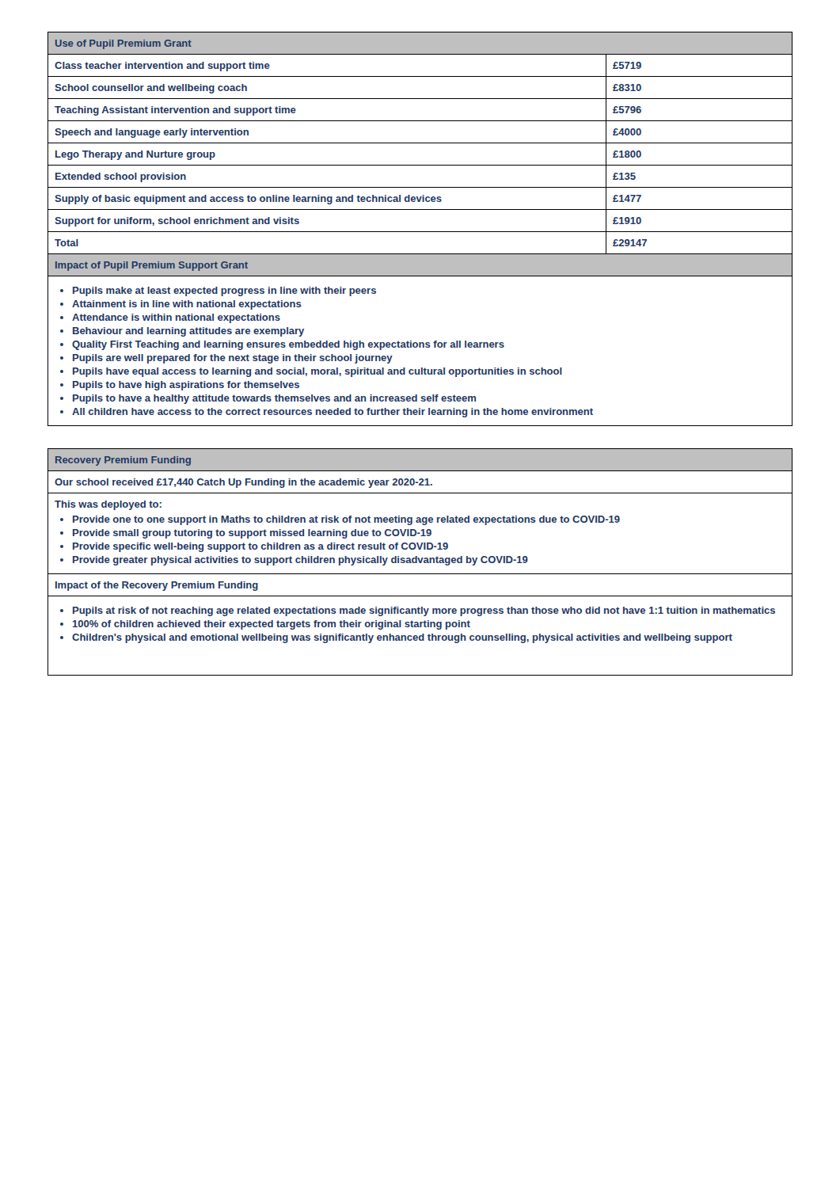| Use of Pupil Premium Grant |
| Class teacher intervention and support time | £5719 |
| School counsellor and wellbeing coach | £8310 |
| Teaching Assistant intervention and support time | £5796 |
| Speech and language early intervention | £4000 |
| Lego Therapy and Nurture group | £1800 |
| Extended school provision | £135 |
| Supply of basic equipment and access to online learning and technical devices | £1477 |
| Support for uniform, school enrichment and visits | £1910 |
| Total | £29147 |
| Impact of Pupil Premium Support Grant |
| Pupils make at least expected progress in line with their peers Attainment is in line with national expectations Attendance is within national expectations Behaviour and learning attitudes are exemplary Quality First Teaching and learning ensures embedded high expectations for all learners Pupils are well prepared for the next stage in their school journey Pupils have equal access to learning and social, moral, spiritual and cultural opportunities in school Pupils to have high aspirations for themselves Pupils to have a healthy attitude towards themselves and an increased self esteem All children have access to the correct resources needed to further their learning in the home environment |
| Recovery Premium Funding |
| Our school received £17,440 Catch Up Funding in the academic year 2020-21. |
| This was deployed to: Provide one to one support in Maths to children at risk of not meeting age related expectations due to COVID-19 Provide small group tutoring to support missed learning due to COVID-19 Provide specific well-being support to children as a direct result of COVID-19 Provide greater physical activities to support children physically disadvantaged by COVID-19 |
| Impact of the Recovery Premium Funding |
| Pupils at risk of not reaching age related expectations made significantly more progress than those who did not have 1:1 tuition in mathematics 100% of children achieved their expected targets from their original starting point Children's physical and emotional wellbeing was significantly enhanced through counselling, physical activities and wellbeing support |